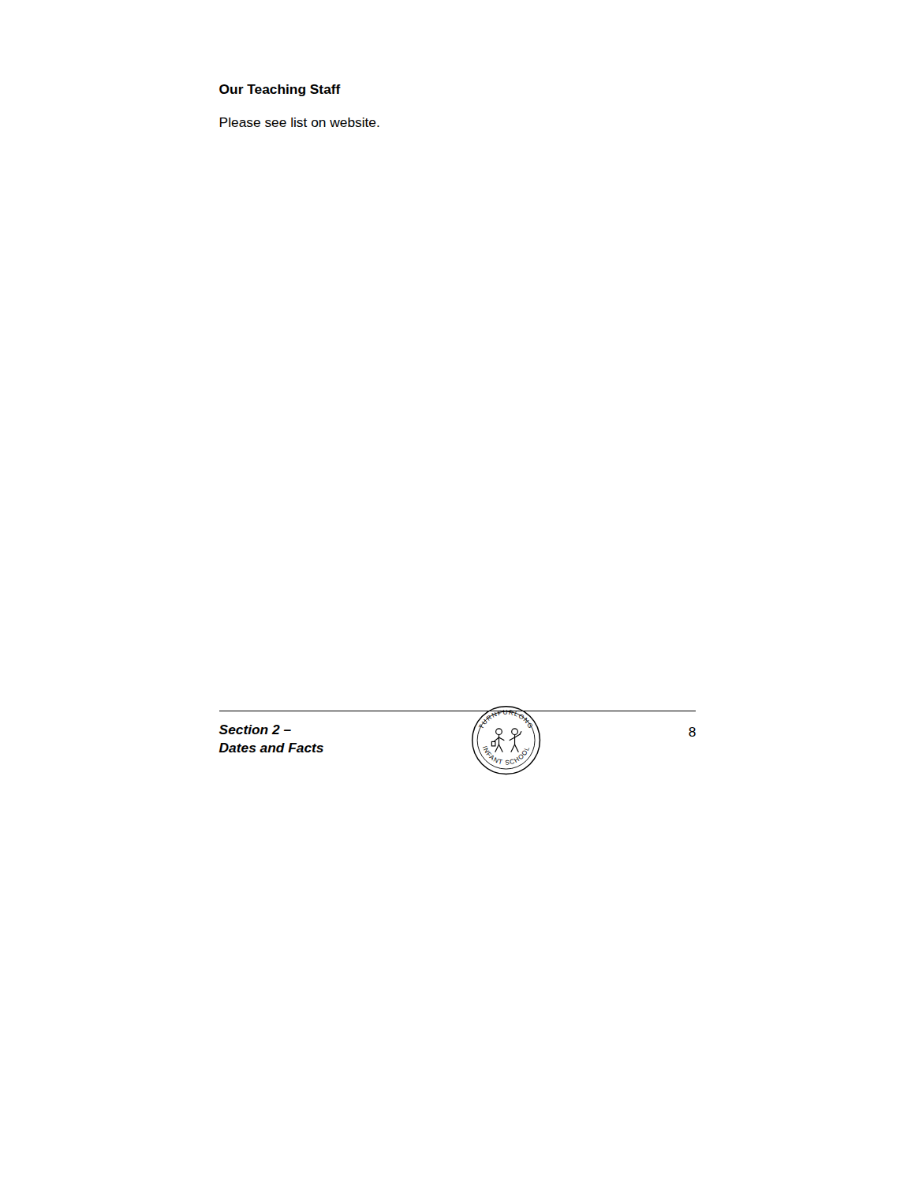Our Teaching Staff
Please see list on website.
Section 2 –
Dates and Facts
TURNFURLONG INFANT SCHOOL
8